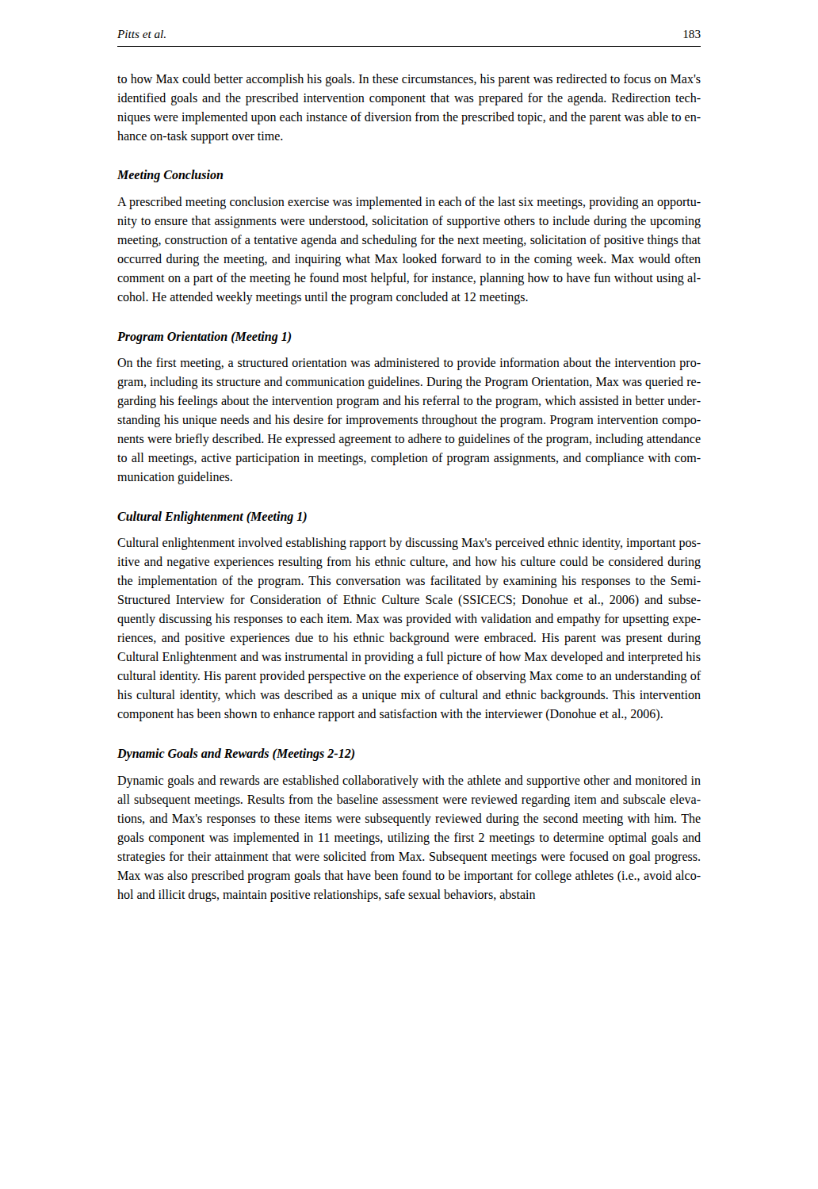Pitts et al. 183
to how Max could better accomplish his goals. In these circumstances, his parent was redirected to focus on Max's identified goals and the prescribed intervention component that was prepared for the agenda. Redirection techniques were implemented upon each instance of diversion from the prescribed topic, and the parent was able to enhance on-task support over time.
Meeting Conclusion
A prescribed meeting conclusion exercise was implemented in each of the last six meetings, providing an opportunity to ensure that assignments were understood, solicitation of supportive others to include during the upcoming meeting, construction of a tentative agenda and scheduling for the next meeting, solicitation of positive things that occurred during the meeting, and inquiring what Max looked forward to in the coming week. Max would often comment on a part of the meeting he found most helpful, for instance, planning how to have fun without using alcohol. He attended weekly meetings until the program concluded at 12 meetings.
Program Orientation (Meeting 1)
On the first meeting, a structured orientation was administered to provide information about the intervention program, including its structure and communication guidelines. During the Program Orientation, Max was queried regarding his feelings about the intervention program and his referral to the program, which assisted in better understanding his unique needs and his desire for improvements throughout the program. Program intervention components were briefly described. He expressed agreement to adhere to guidelines of the program, including attendance to all meetings, active participation in meetings, completion of program assignments, and compliance with communication guidelines.
Cultural Enlightenment (Meeting 1)
Cultural enlightenment involved establishing rapport by discussing Max's perceived ethnic identity, important positive and negative experiences resulting from his ethnic culture, and how his culture could be considered during the implementation of the program. This conversation was facilitated by examining his responses to the Semi-Structured Interview for Consideration of Ethnic Culture Scale (SSICECS; Donohue et al., 2006) and subsequently discussing his responses to each item. Max was provided with validation and empathy for upsetting experiences, and positive experiences due to his ethnic background were embraced. His parent was present during Cultural Enlightenment and was instrumental in providing a full picture of how Max developed and interpreted his cultural identity. His parent provided perspective on the experience of observing Max come to an understanding of his cultural identity, which was described as a unique mix of cultural and ethnic backgrounds. This intervention component has been shown to enhance rapport and satisfaction with the interviewer (Donohue et al., 2006).
Dynamic Goals and Rewards (Meetings 2-12)
Dynamic goals and rewards are established collaboratively with the athlete and supportive other and monitored in all subsequent meetings. Results from the baseline assessment were reviewed regarding item and subscale elevations, and Max's responses to these items were subsequently reviewed during the second meeting with him. The goals component was implemented in 11 meetings, utilizing the first 2 meetings to determine optimal goals and strategies for their attainment that were solicited from Max. Subsequent meetings were focused on goal progress. Max was also prescribed program goals that have been found to be important for college athletes (i.e., avoid alcohol and illicit drugs, maintain positive relationships, safe sexual behaviors, abstain